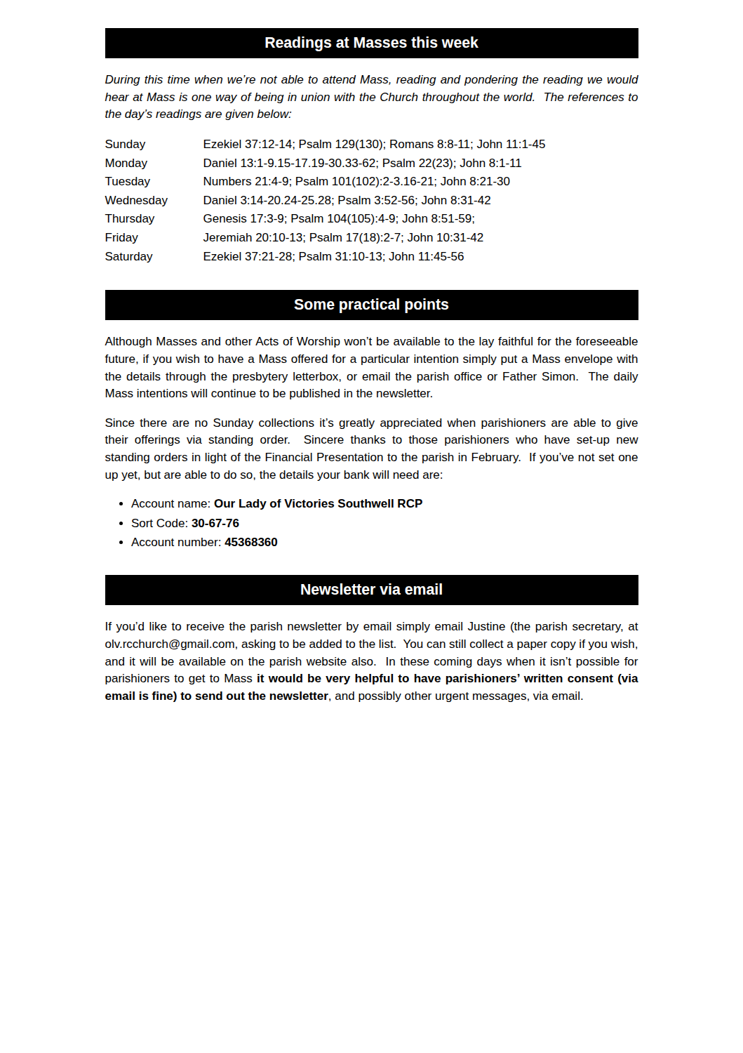Readings at Masses this week
During this time when we’re not able to attend Mass, reading and pondering the reading we would hear at Mass is one way of being in union with the Church throughout the world. The references to the day’s readings are given below:
| Sunday | Ezekiel 37:12-14; Psalm 129(130); Romans 8:8-11; John 11:1-45 |
| Monday | Daniel 13:1-9.15-17.19-30.33-62; Psalm 22(23); John 8:1-11 |
| Tuesday | Numbers 21:4-9; Psalm 101(102):2-3.16-21; John 8:21-30 |
| Wednesday | Daniel 3:14-20.24-25.28; Psalm 3:52-56; John 8:31-42 |
| Thursday | Genesis 17:3-9; Psalm 104(105):4-9; John 8:51-59; |
| Friday | Jeremiah 20:10-13; Psalm 17(18):2-7; John 10:31-42 |
| Saturday | Ezekiel 37:21-28; Psalm 31:10-13; John 11:45-56 |
Some practical points
Although Masses and other Acts of Worship won’t be available to the lay faithful for the foreseeable future, if you wish to have a Mass offered for a particular intention simply put a Mass envelope with the details through the presbytery letterbox, or email the parish office or Father Simon. The daily Mass intentions will continue to be published in the newsletter.
Since there are no Sunday collections it’s greatly appreciated when parishioners are able to give their offerings via standing order. Sincere thanks to those parishioners who have set-up new standing orders in light of the Financial Presentation to the parish in February. If you’ve not set one up yet, but are able to do so, the details your bank will need are:
Account name: Our Lady of Victories Southwell RCP
Sort Code: 30-67-76
Account number: 45368360
Newsletter via email
If you’d like to receive the parish newsletter by email simply email Justine (the parish secretary, at olv.rcchurch@gmail.com, asking to be added to the list. You can still collect a paper copy if you wish, and it will be available on the parish website also. In these coming days when it isn’t possible for parishioners to get to Mass it would be very helpful to have parishioners’ written consent (via email is fine) to send out the newsletter, and possibly other urgent messages, via email.